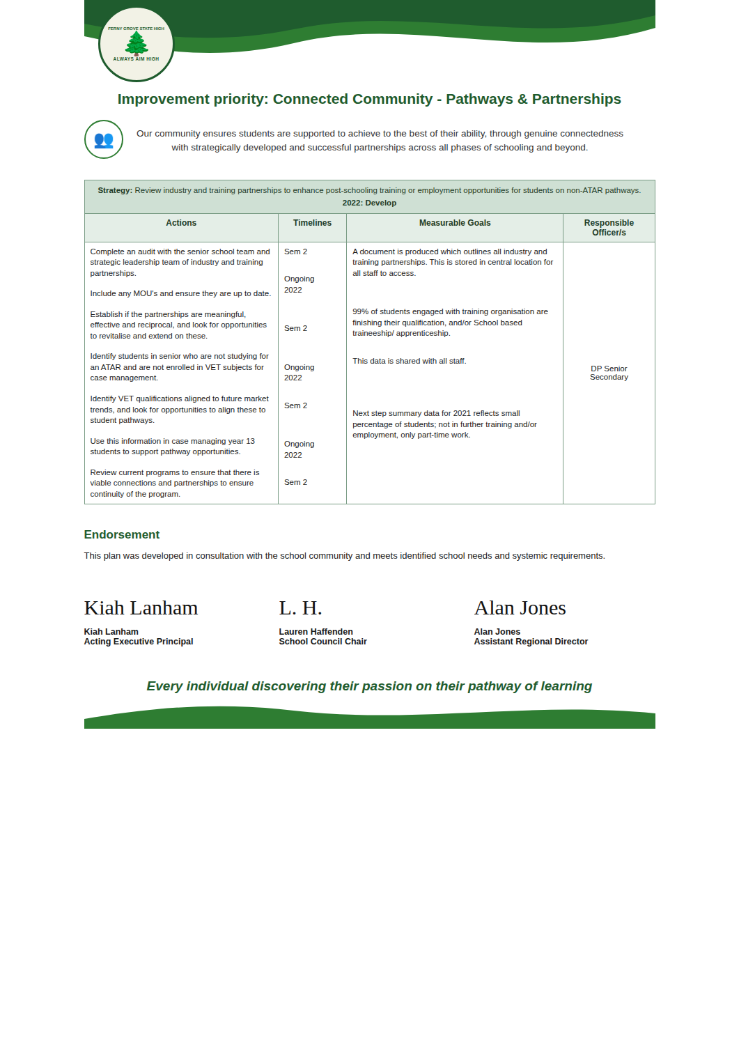FERNY GROVE STATE HIGH
🌲
ALWAYS AIM HIGH
Improvement priority: Connected Community - Pathways & Partnerships
👥
Our community ensures students are supported to achieve to the best of their ability, through genuine connectedness with strategically developed and successful partnerships across all phases of schooling and beyond.
Strategy: Review industry and training partnerships to enhance post-schooling training or employment opportunities for students on non-ATAR pathways. 2022: Develop
| Actions | Timelines | Measurable Goals | Responsible Officer/s |
| --- | --- | --- | --- |
| Complete an audit with the senior school team and strategic leadership team of industry and training partnerships. Include any MOU's and ensure they are up to date. Establish if the partnerships are meaningful, effective and reciprocal, and look for opportunities to revitalise and extend on these. Identify students in senior who are not studying for an ATAR and are not enrolled in VET subjects for case management. Identify VET qualifications aligned to future market trends, and look for opportunities to align these to student pathways. Use this information in case managing year 13 students to support pathway opportunities. Review current programs to ensure that there is viable connections and partnerships to ensure continuity of the program. | Sem 2 Ongoing 2022 Sem 2 Ongoing 2022 Sem 2 Ongoing 2022 Sem 2 | A document is produced which outlines all industry and training partnerships. This is stored in central location for all staff to access. 99% of students engaged with training organisation are finishing their qualification, and/or School based traineeship/ apprenticeship. This data is shared with all staff. Next step summary data for 2021 reflects small percentage of students; not in further training and/or employment, only part-time work. | DP Senior Secondary |
Endorsement
This plan was developed in consultation with the school community and meets identified school needs and systemic requirements.
Kiah Lanham
Kiah Lanham
Acting Executive Principal
L. H.
Lauren Haffenden
School Council Chair
Alan Jones
Alan Jones
Assistant Regional Director
Every individual discovering their passion on their pathway of learning